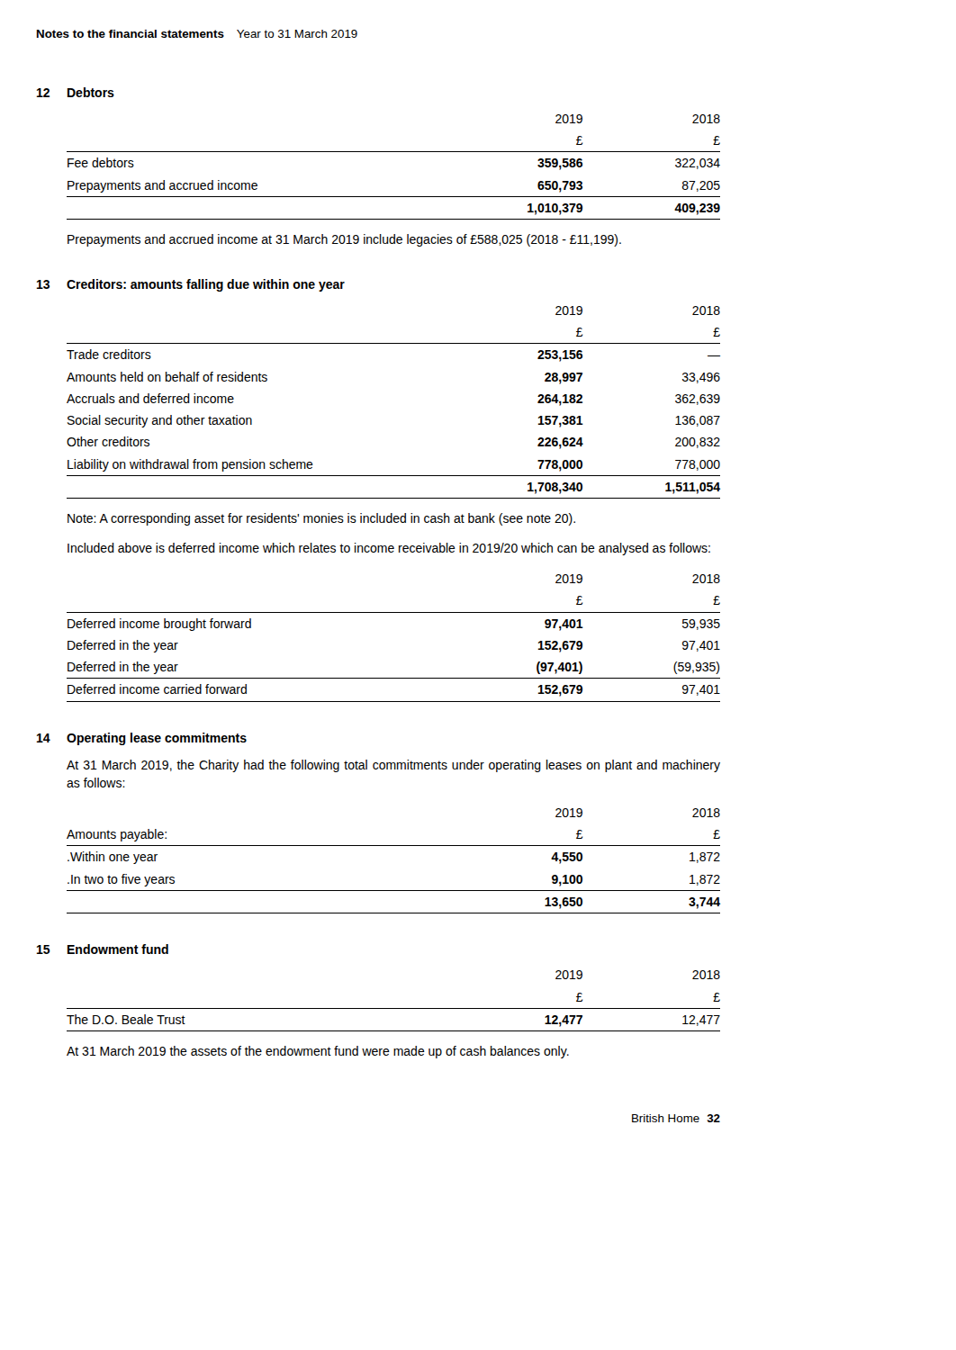Notes to the financial statements Year to 31 March 2019
12
Debtors
| | 2019 | 2018 |
| --- | --- | --- |
| | £ | £ |
| Fee debtors | 359,586 | 322,034 |
| Prepayments and accrued income | 650,793 | 87,205 |
| | 1,010,379 | 409,239 |
Prepayments and accrued income at 31 March 2019 include legacies of £588,025 (2018 - £11,199).
13
Creditors: amounts falling due within one year
| | 2019 | 2018 |
| --- | --- | --- |
| | £ | £ |
| Trade creditors | 253,156 | — |
| Amounts held on behalf of residents | 28,997 | 33,496 |
| Accruals and deferred income | 264,182 | 362,639 |
| Social security and other taxation | 157,381 | 136,087 |
| Other creditors | 226,624 | 200,832 |
| Liability on withdrawal from pension scheme | 778,000 | 778,000 |
| | 1,708,340 | 1,511,054 |
Note: A corresponding asset for residents' monies is included in cash at bank (see note 20).
Included above is deferred income which relates to income receivable in 2019/20 which can be analysed as follows:
| | 2019 | 2018 |
| --- | --- | --- |
| | £ | £ |
| Deferred income brought forward | 97,401 | 59,935 |
| Deferred in the year | 152,679 | 97,401 |
| Deferred in the year | (97,401) | (59,935) |
| Deferred income carried forward | 152,679 | 97,401 |
14
Operating lease commitments
At 31 March 2019, the Charity had the following total commitments under operating leases on plant and machinery as follows:
| | 2019 | 2018 |
| --- | --- | --- |
| Amounts payable: | £ | £ |
| .Within one year | 4,550 | 1,872 |
| .In two to five years | 9,100 | 1,872 |
| | 13,650 | 3,744 |
15
Endowment fund
| | 2019 | 2018 |
| --- | --- | --- |
| | £ | £ |
| The D.O. Beale Trust | 12,477 | 12,477 |
At 31 March 2019 the assets of the endowment fund were made up of cash balances only.
British Home32